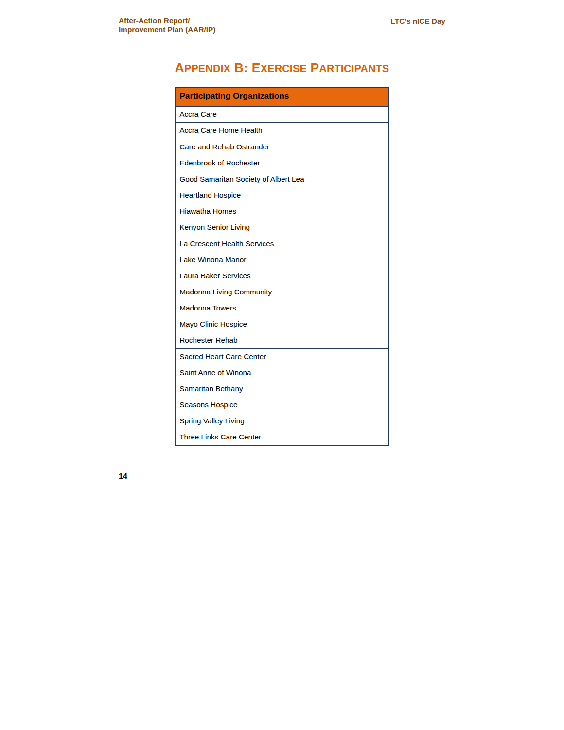After-Action Report/
Improvement Plan (AAR/IP)
LTC's nICE Day
APPENDIX B: EXERCISE PARTICIPANTS
| Participating Organizations |
| --- |
| Accra Care |
| Accra Care Home Health |
| Care and Rehab Ostrander |
| Edenbrook of Rochester |
| Good Samaritan Society of Albert Lea |
| Heartland Hospice |
| Hiawatha Homes |
| Kenyon Senior Living |
| La Crescent Health Services |
| Lake Winona Manor |
| Laura Baker Services |
| Madonna Living Community |
| Madonna Towers |
| Mayo Clinic Hospice |
| Rochester Rehab |
| Sacred Heart Care Center |
| Saint Anne of Winona |
| Samaritan Bethany |
| Seasons Hospice |
| Spring Valley Living |
| Three Links Care Center |
14